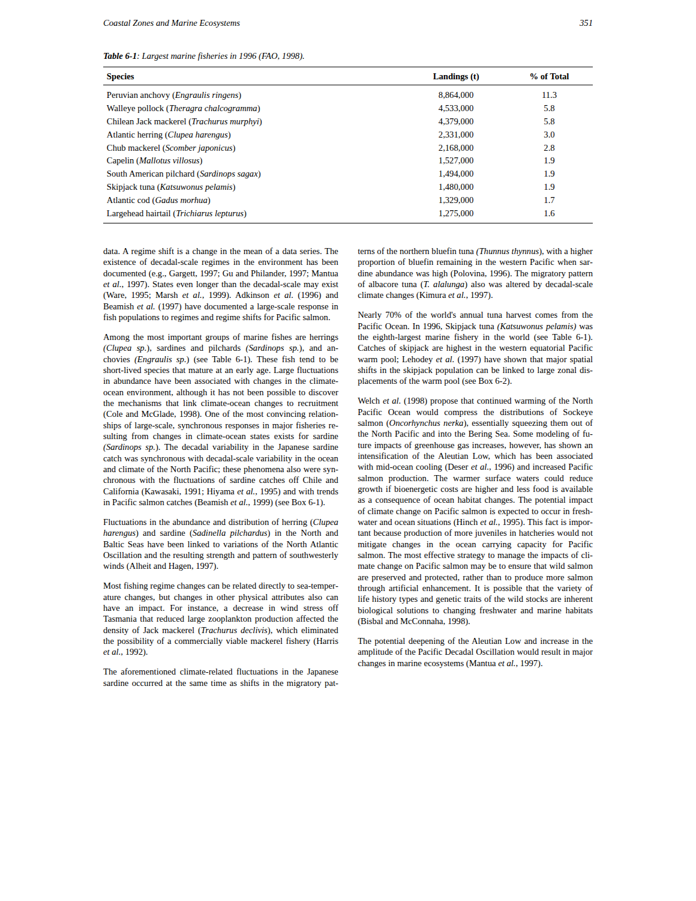Coastal Zones and Marine Ecosystems 351
Table 6-1: Largest marine fisheries in 1996 (FAO, 1998).
| Species | Landings (t) | % of Total |
| --- | --- | --- |
| Peruvian anchovy ( Engraulis ringens ) | 8,864,000 | 11.3 |
| Walleye pollock ( Theragra chalcogramma ) | 4,533,000 | 5.8 |
| Chilean Jack mackerel ( Trachurus murphyi ) | 4,379,000 | 5.8 |
| Atlantic herring ( Clupea harengus ) | 2,331,000 | 3.0 |
| Chub mackerel ( Scomber japonicus ) | 2,168,000 | 2.8 |
| Capelin ( Mallotus villosus ) | 1,527,000 | 1.9 |
| South American pilchard ( Sardinops sagax ) | 1,494,000 | 1.9 |
| Skipjack tuna ( Katsuwonus pelamis ) | 1,480,000 | 1.9 |
| Atlantic cod ( Gadus morhua ) | 1,329,000 | 1.7 |
| Largehead hairtail ( Trichiarus lepturus ) | 1,275,000 | 1.6 |
data. A regime shift is a change in the mean of a data series. The existence of decadal-scale regimes in the environment has been documented (e.g., Gargett, 1997; Gu and Philander, 1997; Mantua et al., 1997). States even longer than the decadal-scale may exist (Ware, 1995; Marsh et al., 1999). Adkinson et al. (1996) and Beamish et al. (1997) have documented a large-scale response in fish populations to regimes and regime shifts for Pacific salmon.
Among the most important groups of marine fishes are herrings (Clupea sp.), sardines and pilchards (Sardinops sp.), and anchovies (Engraulis sp.) (see Table 6-1). These fish tend to be short-lived species that mature at an early age. Large fluctuations in abundance have been associated with changes in the climate-ocean environment, although it has not been possible to discover the mechanisms that link climate-ocean changes to recruitment (Cole and McGlade, 1998). One of the most convincing relationships of large-scale, synchronous responses in major fisheries resulting from changes in climate-ocean states exists for sardine (Sardinops sp.). The decadal variability in the Japanese sardine catch was synchronous with decadal-scale variability in the ocean and climate of the North Pacific; these phenomena also were synchronous with the fluctuations of sardine catches off Chile and California (Kawasaki, 1991; Hiyama et al., 1995) and with trends in Pacific salmon catches (Beamish et al., 1999) (see Box 6-1).
Fluctuations in the abundance and distribution of herring (Clupea harengus) and sardine (Sadinella pilchardus) in the North and Baltic Seas have been linked to variations of the North Atlantic Oscillation and the resulting strength and pattern of southwesterly winds (Alheit and Hagen, 1997).
Most fishing regime changes can be related directly to sea-temperature changes, but changes in other physical attributes also can have an impact. For instance, a decrease in wind stress off Tasmania that reduced large zooplankton production affected the density of Jack mackerel (Trachurus declivis), which eliminated the possibility of a commercially viable mackerel fishery (Harris et al., 1992).
The aforementioned climate-related fluctuations in the Japanese sardine occurred at the same time as shifts in the migratory patterns of the northern bluefin tuna (Thunnus thynnus), with a higher proportion of bluefin remaining in the western Pacific when sardine abundance was high (Polovina, 1996). The migratory pattern of albacore tuna (T. alalunga) also was altered by decadal-scale climate changes (Kimura et al., 1997).
Nearly 70% of the world's annual tuna harvest comes from the Pacific Ocean. In 1996, Skipjack tuna (Katsuwonus pelamis) was the eighth-largest marine fishery in the world (see Table 6-1). Catches of skipjack are highest in the western equatorial Pacific warm pool; Lehodey et al. (1997) have shown that major spatial shifts in the skipjack population can be linked to large zonal displacements of the warm pool (see Box 6-2).
Welch et al. (1998) propose that continued warming of the North Pacific Ocean would compress the distributions of Sockeye salmon (Oncorhynchus nerka), essentially squeezing them out of the North Pacific and into the Bering Sea. Some modeling of future impacts of greenhouse gas increases, however, has shown an intensification of the Aleutian Low, which has been associated with mid-ocean cooling (Deser et al., 1996) and increased Pacific salmon production. The warmer surface waters could reduce growth if bioenergetic costs are higher and less food is available as a consequence of ocean habitat changes. The potential impact of climate change on Pacific salmon is expected to occur in freshwater and ocean situations (Hinch et al., 1995). This fact is important because production of more juveniles in hatcheries would not mitigate changes in the ocean carrying capacity for Pacific salmon. The most effective strategy to manage the impacts of climate change on Pacific salmon may be to ensure that wild salmon are preserved and protected, rather than to produce more salmon through artificial enhancement. It is possible that the variety of life history types and genetic traits of the wild stocks are inherent biological solutions to changing freshwater and marine habitats (Bisbal and McConnaha, 1998).
The potential deepening of the Aleutian Low and increase in the amplitude of the Pacific Decadal Oscillation would result in major changes in marine ecosystems (Mantua et al., 1997).